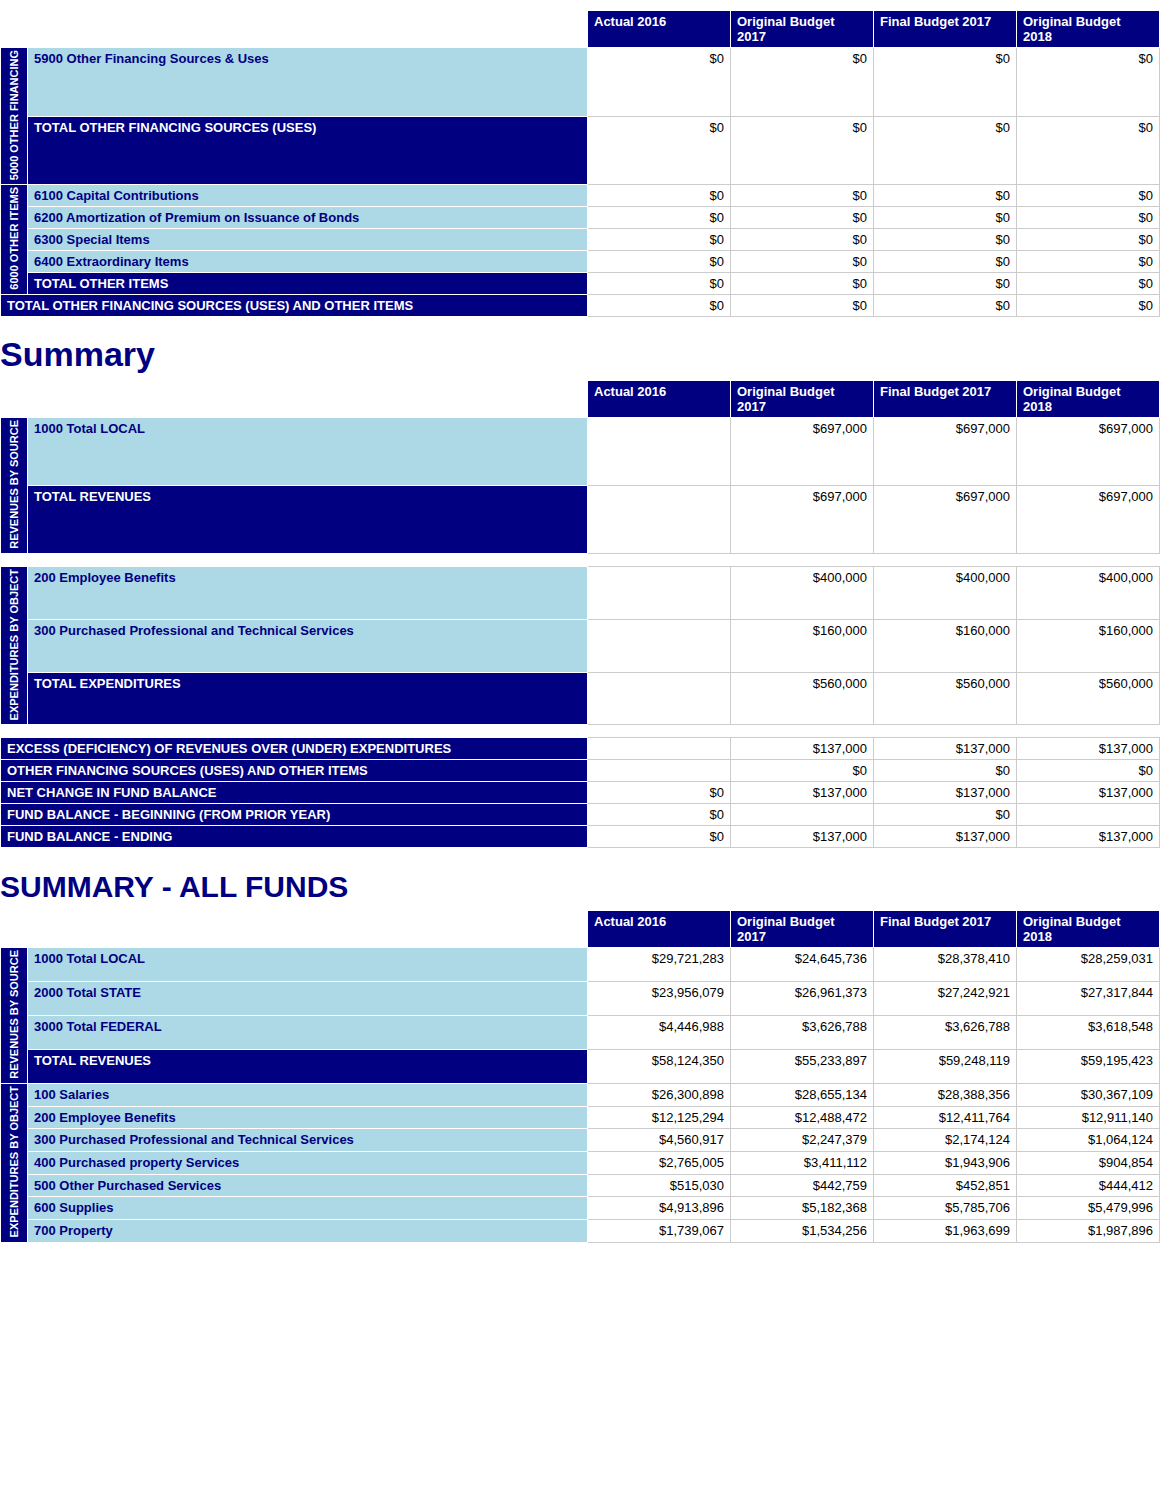| | Actual 2016 | Original Budget 2017 | Final Budget 2017 | Original Budget 2018 |
| 5000 OTHER FINANCING | 5900 Other Financing Sources & Uses | $0 | $0 | $0 | $0 |
| TOTAL OTHER FINANCING SOURCES (USES) | $0 | $0 | $0 | $0 |
| 6000 OTHER ITEMS | 6100 Capital Contributions | $0 | $0 | $0 | $0 |
| 6200 Amortization of Premium on Issuance of Bonds | $0 | $0 | $0 | $0 |
| 6300 Special Items | $0 | $0 | $0 | $0 |
| 6400 Extraordinary Items | $0 | $0 | $0 | $0 |
| TOTAL OTHER ITEMS | $0 | $0 | $0 | $0 |
| TOTAL OTHER FINANCING SOURCES (USES) AND OTHER ITEMS | $0 | $0 | $0 | $0 |
Summary
| | Actual 2016 | Original Budget 2017 | Final Budget 2017 | Original Budget 2018 |
| REVENUES BY SOURCE | 1000 Total LOCAL | | $697,000 | $697,000 | $697,000 |
| TOTAL REVENUES | | $697,000 | $697,000 | $697,000 |
| EXPENDITURES BY OBJECT | 200 Employee Benefits | | $400,000 | $400,000 | $400,000 |
| 300 Purchased Professional and Technical Services | | $160,000 | $160,000 | $160,000 |
| TOTAL EXPENDITURES | | $560,000 | $560,000 | $560,000 |
| EXCESS (DEFICIENCY) OF REVENUES OVER (UNDER) EXPENDITURES | | $137,000 | $137,000 | $137,000 |
| OTHER FINANCING SOURCES (USES) AND OTHER ITEMS | | $0 | $0 | $0 |
| NET CHANGE IN FUND BALANCE | $0 | $137,000 | $137,000 | $137,000 |
| FUND BALANCE - BEGINNING (FROM PRIOR YEAR) | $0 | | $0 | |
| FUND BALANCE - ENDING | $0 | $137,000 | $137,000 | $137,000 |
SUMMARY - ALL FUNDS
| | Actual 2016 | Original Budget 2017 | Final Budget 2017 | Original Budget 2018 |
| REVENUES BY SOURCE | 1000 Total LOCAL | $29,721,283 | $24,645,736 | $28,378,410 | $28,259,031 |
| 2000 Total STATE | $23,956,079 | $26,961,373 | $27,242,921 | $27,317,844 |
| 3000 Total FEDERAL | $4,446,988 | $3,626,788 | $3,626,788 | $3,618,548 |
| TOTAL REVENUES | $58,124,350 | $55,233,897 | $59,248,119 | $59,195,423 |
| EXPENDITURES BY OBJECT | 100 Salaries | $26,300,898 | $28,655,134 | $28,388,356 | $30,367,109 |
| 200 Employee Benefits | $12,125,294 | $12,488,472 | $12,411,764 | $12,911,140 |
| 300 Purchased Professional and Technical Services | $4,560,917 | $2,247,379 | $2,174,124 | $1,064,124 |
| 400 Purchased property Services | $2,765,005 | $3,411,112 | $1,943,906 | $904,854 |
| 500 Other Purchased Services | $515,030 | $442,759 | $452,851 | $444,412 |
| 600 Supplies | $4,913,896 | $5,182,368 | $5,785,706 | $5,479,996 |
| 700 Property | $1,739,067 | $1,534,256 | $1,963,699 | $1,987,896 |